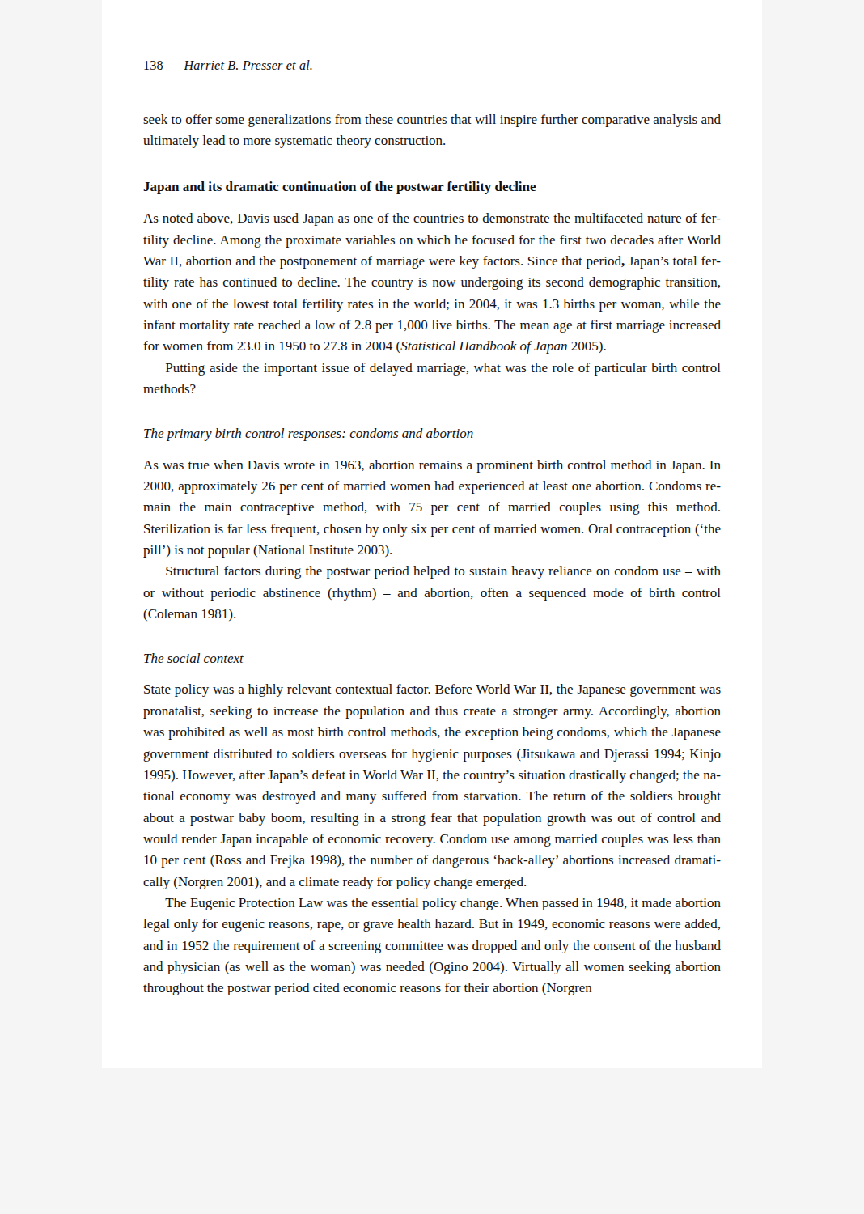138 Harriet B. Presser et al.
seek to offer some generalizations from these countries that will inspire further comparative analysis and ultimately lead to more systematic theory construction.
Japan and its dramatic continuation of the postwar fertility decline
As noted above, Davis used Japan as one of the countries to demonstrate the multifaceted nature of fertility decline. Among the proximate variables on which he focused for the first two decades after World War II, abortion and the postponement of marriage were key factors. Since that period, Japan’s total fertility rate has continued to decline. The country is now undergoing its second demographic transition, with one of the lowest total fertility rates in the world; in 2004, it was 1.3 births per woman, while the infant mortality rate reached a low of 2.8 per 1,000 live births. The mean age at first marriage increased for women from 23.0 in 1950 to 27.8 in 2004 (Statistical Handbook of Japan 2005).
Putting aside the important issue of delayed marriage, what was the role of particular birth control methods?
The primary birth control responses: condoms and abortion
As was true when Davis wrote in 1963, abortion remains a prominent birth control method in Japan. In 2000, approximately 26 per cent of married women had experienced at least one abortion. Condoms remain the main contraceptive method, with 75 per cent of married couples using this method. Sterilization is far less frequent, chosen by only six per cent of married women. Oral contraception (‘the pill’) is not popular (National Institute 2003).
Structural factors during the postwar period helped to sustain heavy reliance on condom use – with or without periodic abstinence (rhythm) – and abortion, often a sequenced mode of birth control (Coleman 1981).
The social context
State policy was a highly relevant contextual factor. Before World War II, the Japanese government was pronatalist, seeking to increase the population and thus create a stronger army. Accordingly, abortion was prohibited as well as most birth control methods, the exception being condoms, which the Japanese government distributed to soldiers overseas for hygienic purposes (Jitsukawa and Djerassi 1994; Kinjo 1995). However, after Japan’s defeat in World War II, the country’s situation drastically changed; the national economy was destroyed and many suffered from starvation. The return of the soldiers brought about a postwar baby boom, resulting in a strong fear that population growth was out of control and would render Japan incapable of economic recovery. Condom use among married couples was less than 10 per cent (Ross and Frejka 1998), the number of dangerous ‘back-alley’ abortions increased dramatically (Norgren 2001), and a climate ready for policy change emerged.
The Eugenic Protection Law was the essential policy change. When passed in 1948, it made abortion legal only for eugenic reasons, rape, or grave health hazard. But in 1949, economic reasons were added, and in 1952 the requirement of a screening committee was dropped and only the consent of the husband and physician (as well as the woman) was needed (Ogino 2004). Virtually all women seeking abortion throughout the postwar period cited economic reasons for their abortion (Norgren